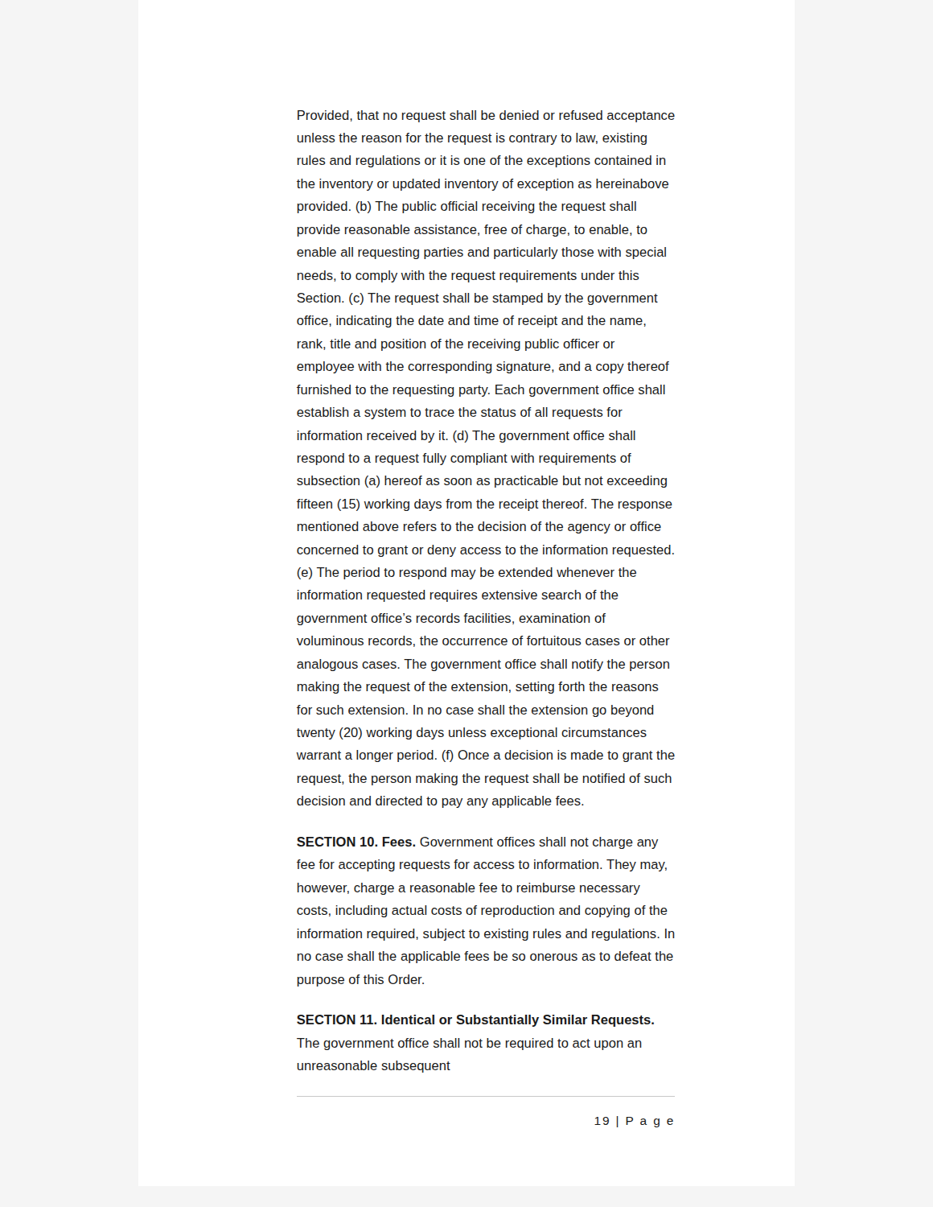Provided, that no request shall be denied or refused acceptance unless the reason for the request is contrary to law, existing rules and regulations or it is one of the exceptions contained in the inventory or updated inventory of exception as hereinabove provided. (b) The public official receiving the request shall provide reasonable assistance, free of charge, to enable, to enable all requesting parties and particularly those with special needs, to comply with the request requirements under this Section. (c) The request shall be stamped by the government office, indicating the date and time of receipt and the name, rank, title and position of the receiving public officer or employee with the corresponding signature, and a copy thereof furnished to the requesting party. Each government office shall establish a system to trace the status of all requests for information received by it. (d) The government office shall respond to a request fully compliant with requirements of subsection (a) hereof as soon as practicable but not exceeding fifteen (15) working days from the receipt thereof. The response mentioned above refers to the decision of the agency or office concerned to grant or deny access to the information requested. (e) The period to respond may be extended whenever the information requested requires extensive search of the government office’s records facilities, examination of voluminous records, the occurrence of fortuitous cases or other analogous cases. The government office shall notify the person making the request of the extension, setting forth the reasons for such extension. In no case shall the extension go beyond twenty (20) working days unless exceptional circumstances warrant a longer period. (f) Once a decision is made to grant the request, the person making the request shall be notified of such decision and directed to pay any applicable fees.
SECTION 10. Fees. Government offices shall not charge any fee for accepting requests for access to information. They may, however, charge a reasonable fee to reimburse necessary costs, including actual costs of reproduction and copying of the information required, subject to existing rules and regulations. In no case shall the applicable fees be so onerous as to defeat the purpose of this Order.
SECTION 11. Identical or Substantially Similar Requests. The government office shall not be required to act upon an unreasonable subsequent
19 | P a g e